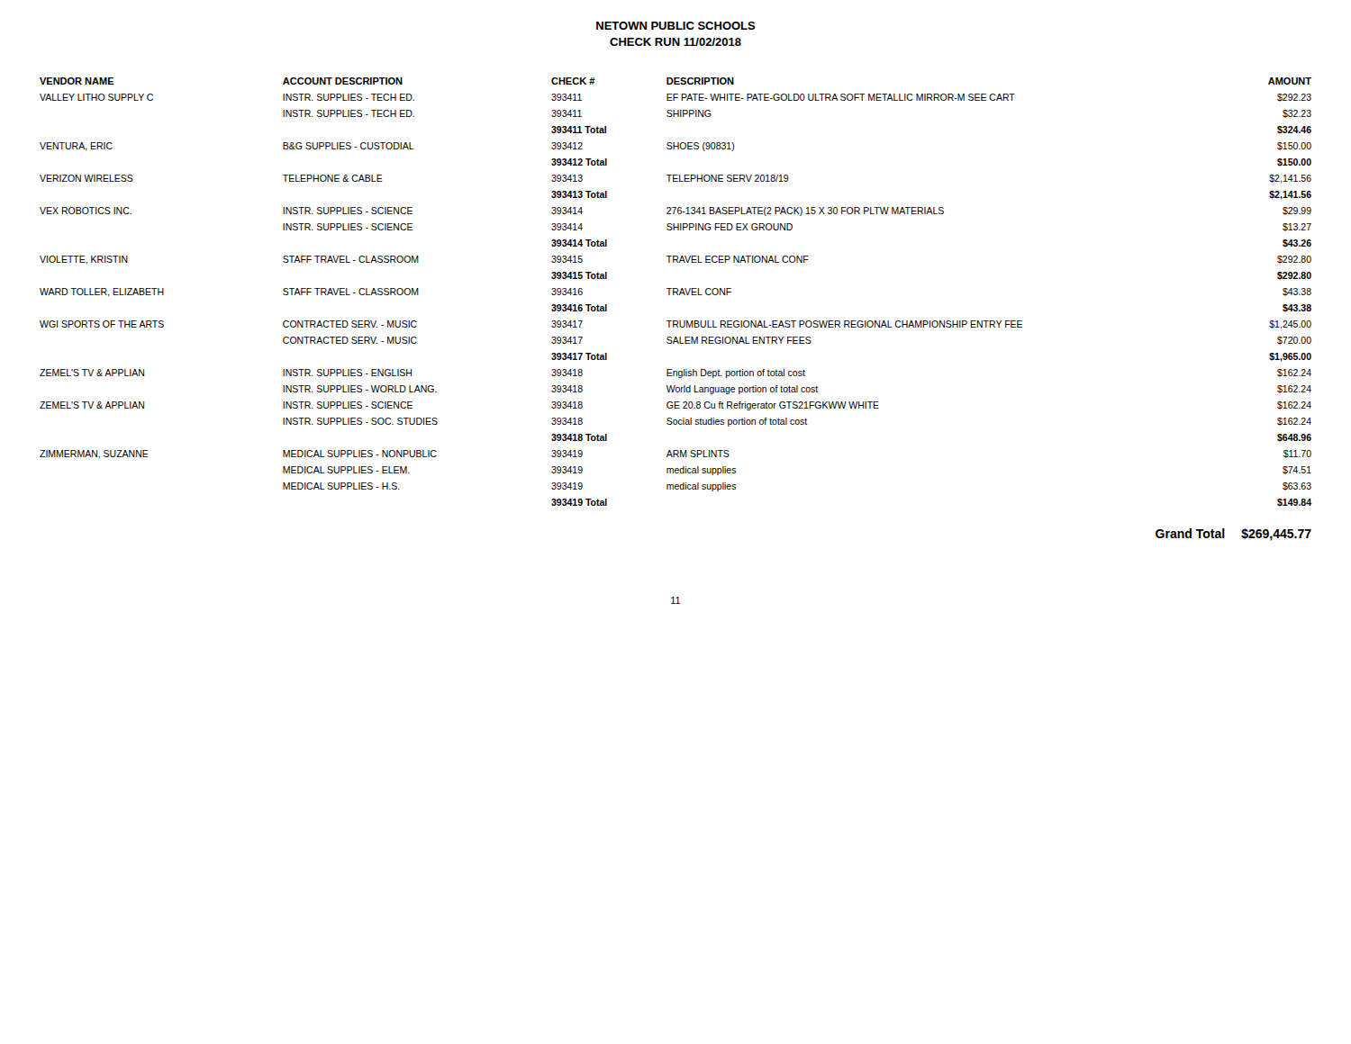NETOWN PUBLIC SCHOOLS
CHECK RUN 11/02/2018
| VENDOR NAME | ACCOUNT DESCRIPTION | CHECK # | DESCRIPTION | AMOUNT |
| --- | --- | --- | --- | --- |
| VALLEY LITHO SUPPLY C | INSTR. SUPPLIES - TECH ED. | 393411 | EF PATE- WHITE- PATE-GOLD0 ULTRA SOFT METALLIC MIRROR-M SEE CART | $292.23 |
| | INSTR. SUPPLIES - TECH ED. | 393411 | SHIPPING | $32.23 |
| | | 393411 Total | | $324.46 |
| VENTURA, ERIC | B&G SUPPLIES - CUSTODIAL | 393412 | SHOES (90831) | $150.00 |
| | | 393412 Total | | $150.00 |
| VERIZON WIRELESS | TELEPHONE & CABLE | 393413 | TELEPHONE SERV 2018/19 | $2,141.56 |
| | | 393413 Total | | $2,141.56 |
| VEX ROBOTICS INC. | INSTR. SUPPLIES - SCIENCE | 393414 | 276-1341 BASEPLATE(2 PACK) 15 X 30 FOR PLTW MATERIALS | $29.99 |
| | INSTR. SUPPLIES - SCIENCE | 393414 | SHIPPING FED EX GROUND | $13.27 |
| | | 393414 Total | | $43.26 |
| VIOLETTE, KRISTIN | STAFF TRAVEL - CLASSROOM | 393415 | TRAVEL ECEP NATIONAL CONF | $292.80 |
| | | 393415 Total | | $292.80 |
| WARD TOLLER, ELIZABETH | STAFF TRAVEL - CLASSROOM | 393416 | TRAVEL CONF | $43.38 |
| | | 393416 Total | | $43.38 |
| WGI SPORTS OF THE ARTS | CONTRACTED SERV. - MUSIC | 393417 | TRUMBULL REGIONAL-EAST POSWER REGIONAL CHAMPIONSHIP ENTRY FEE | $1,245.00 |
| | CONTRACTED SERV. - MUSIC | 393417 | SALEM REGIONAL ENTRY FEES | $720.00 |
| | | 393417 Total | | $1,965.00 |
| ZEMEL'S TV & APPLIAN | INSTR. SUPPLIES - ENGLISH | 393418 | English Dept. portion of total cost | $162.24 |
| | INSTR. SUPPLIES - WORLD LANG. | 393418 | World Language portion of total cost | $162.24 |
| ZEMEL'S TV & APPLIAN | INSTR. SUPPLIES - SCIENCE | 393418 | GE 20.8 Cu ft Refrigerator GTS21FGKWW WHITE | $162.24 |
| | INSTR. SUPPLIES - SOC. STUDIES | 393418 | Social studies portion of total cost | $162.24 |
| | | 393418 Total | | $648.96 |
| ZIMMERMAN, SUZANNE | MEDICAL SUPPLIES - NONPUBLIC | 393419 | ARM SPLINTS | $11.70 |
| | MEDICAL SUPPLIES - ELEM. | 393419 | medical supplies | $74.51 |
| | MEDICAL SUPPLIES - H.S. | 393419 | medical supplies | $63.63 |
| | | 393419 Total | | $149.84 |
Grand Total$269,445.77
11